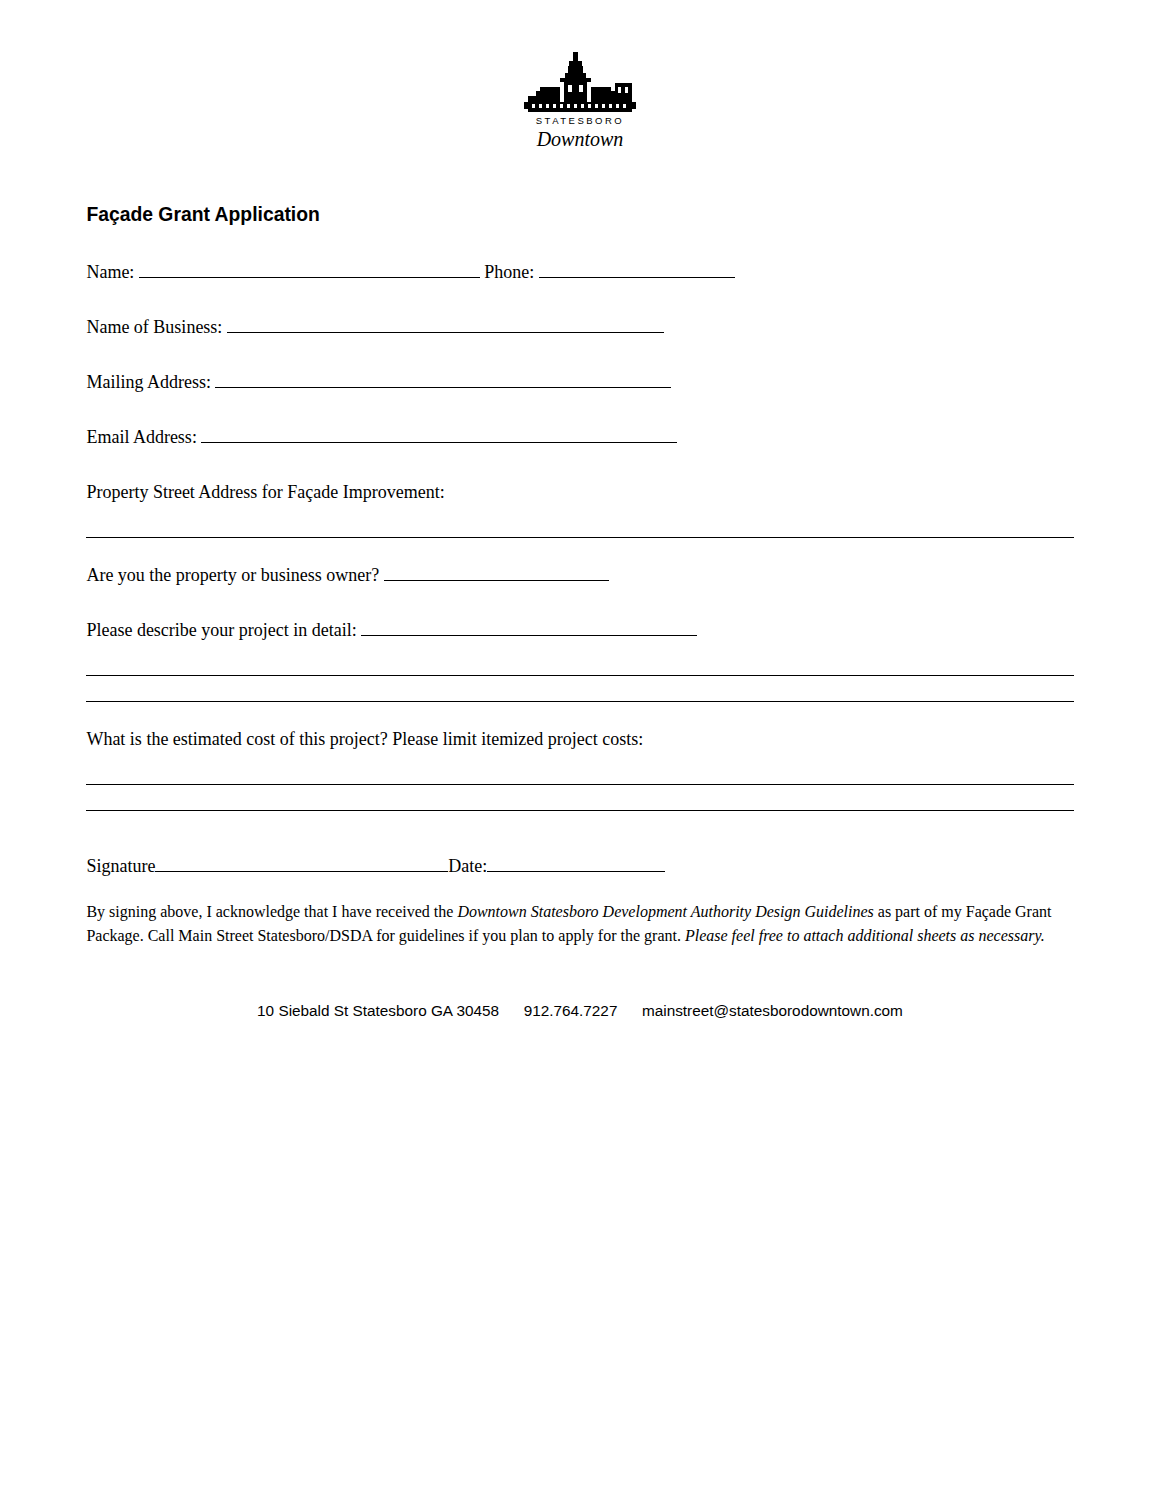Façade Grant Application
Name: Phone:
Name of Business:
Mailing Address:
Email Address:
Property Street Address for Façade Improvement:
Are you the property or business owner?
Please describe your project in detail:
What is the estimated cost of this project? Please limit itemized project costs:
Signature Date:
By signing above, I acknowledge that I have received the Downtown Statesboro Development Authority Design Guidelines as part of my Façade Grant Package. Call Main Street Statesboro/DSDA for guidelines if you plan to apply for the grant. Please feel free to attach additional sheets as necessary.
10 Siebald St Statesboro GA 30458 912.764.7227 mainstreet@statesborodowntown.com